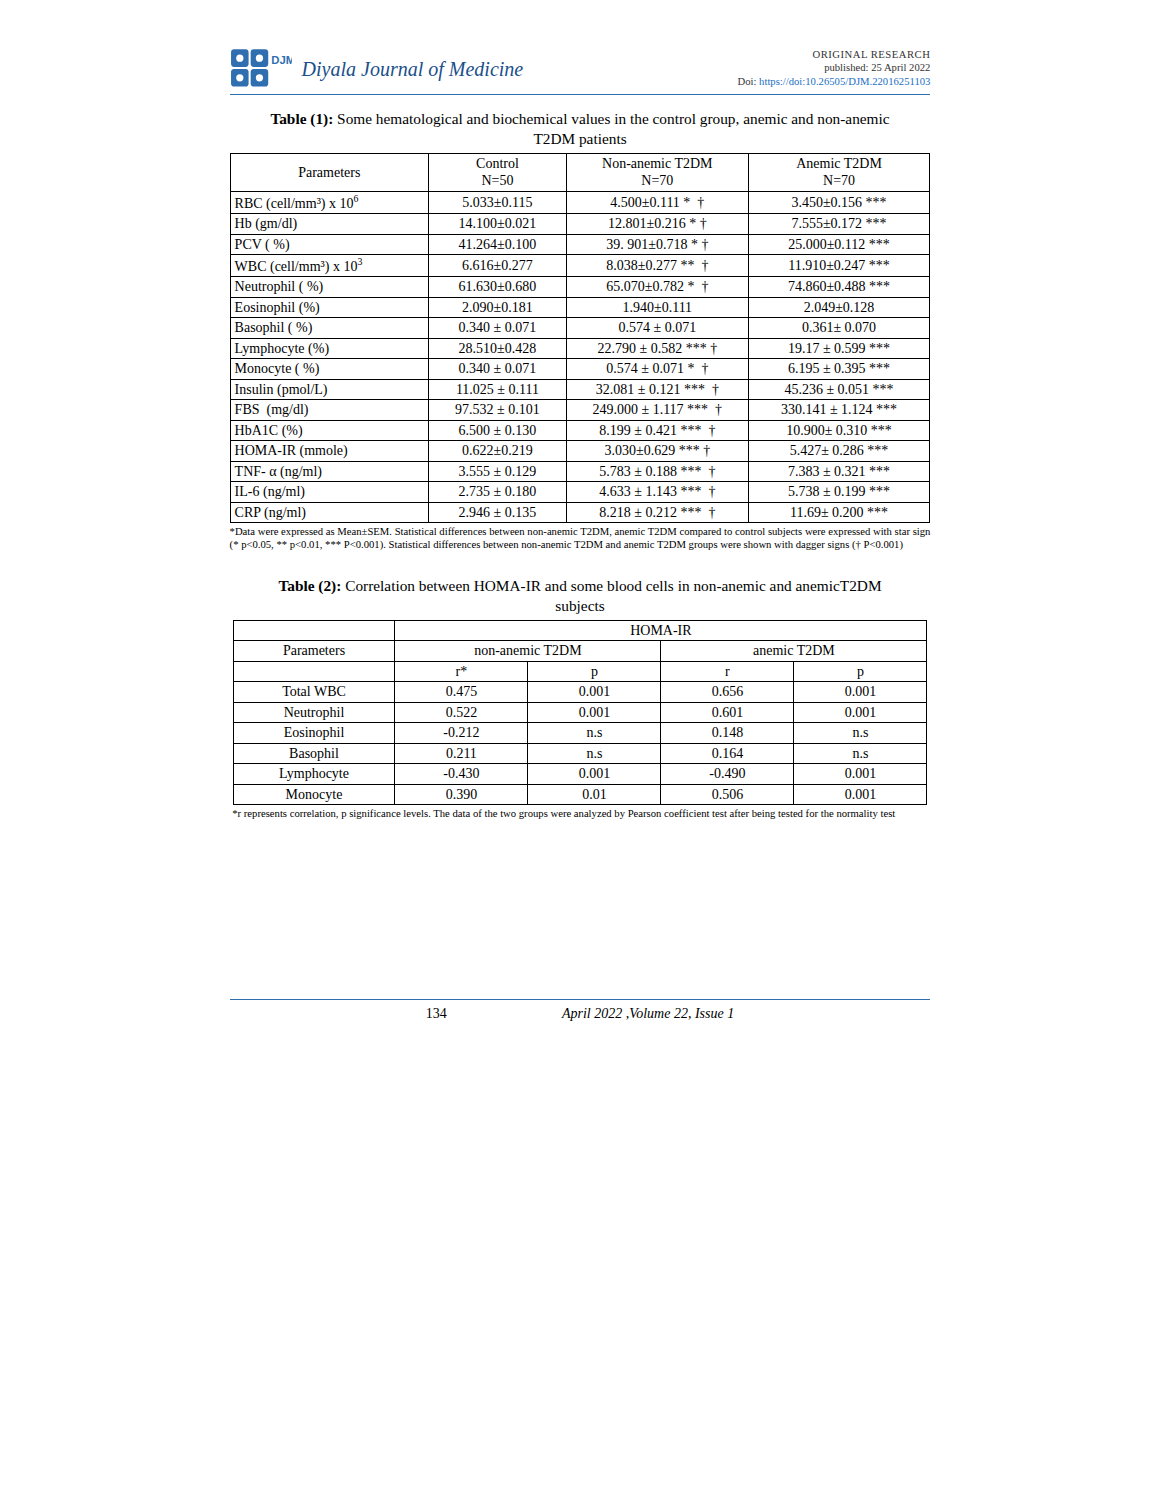DJM Diyala Journal of Medicine
ORIGINAL RESEARCH
published: 25 April 2022
Doi: https://doi:10.26505/DJM.22016251103
Table (1): Some hematological and biochemical values in the control group, anemic and non-anemic
T2DM patients
| Parameters | Control N=50 | Non-anemic T2DM N=70 | Anemic T2DM N=70 |
| --- | --- | --- | --- |
| RBC (cell/mm³) x 10 6 | 5.033±0.115 | 4.500±0.111 * † | 3.450±0.156 *** |
| Hb (gm/dl) | 14.100±0.021 | 12.801±0.216 * † | 7.555±0.172 *** |
| PCV ( %) | 41.264±0.100 | 39. 901±0.718 * † | 25.000±0.112 *** |
| WBC (cell/mm³) x 10 3 | 6.616±0.277 | 8.038±0.277 ** † | 11.910±0.247 *** |
| Neutrophil ( %) | 61.630±0.680 | 65.070±0.782 * † | 74.860±0.488 *** |
| Eosinophil (%) | 2.090±0.181 | 1.940±0.111 | 2.049±0.128 |
| Basophil ( %) | 0.340 ± 0.071 | 0.574 ± 0.071 | 0.361± 0.070 |
| Lymphocyte (%) | 28.510±0.428 | 22.790 ± 0.582 *** † | 19.17 ± 0.599 *** |
| Monocyte ( %) | 0.340 ± 0.071 | 0.574 ± 0.071 * † | 6.195 ± 0.395 *** |
| Insulin (pmol/L) | 11.025 ± 0.111 | 32.081 ± 0.121 *** † | 45.236 ± 0.051 *** |
| FBS (mg/dl) | 97.532 ± 0.101 | 249.000 ± 1.117 *** † | 330.141 ± 1.124 *** |
| HbA1C (%) | 6.500 ± 0.130 | 8.199 ± 0.421 *** † | 10.900± 0.310 *** |
| HOMA-IR (mmole) | 0.622±0.219 | 3.030±0.629 *** † | 5.427± 0.286 *** |
| TNF- α (ng/ml) | 3.555 ± 0.129 | 5.783 ± 0.188 *** † | 7.383 ± 0.321 *** |
| IL-6 (ng/ml) | 2.735 ± 0.180 | 4.633 ± 1.143 *** † | 5.738 ± 0.199 *** |
| CRP (ng/ml) | 2.946 ± 0.135 | 8.218 ± 0.212 *** † | 11.69± 0.200 *** |
*Data were expressed as Mean±SEM. Statistical differences between non-anemic T2DM, anemic T2DM compared to control subjects were expressed with star sign (* p<0.05, ** p<0.01, *** P<0.001). Statistical differences between non-anemic T2DM and anemic T2DM groups were shown with dagger signs († P<0.001)
Table (2): Correlation between HOMA-IR and some blood cells in non-anemic and anemicT2DM
subjects
| | HOMA-IR |
| --- | --- |
| Parameters | non-anemic T2DM | anemic T2DM |
| | r* | p | r | p |
| Total WBC | 0.475 | 0.001 | 0.656 | 0.001 |
| Neutrophil | 0.522 | 0.001 | 0.601 | 0.001 |
| Eosinophil | -0.212 | n.s | 0.148 | n.s |
| Basophil | 0.211 | n.s | 0.164 | n.s |
| Lymphocyte | -0.430 | 0.001 | -0.490 | 0.001 |
| Monocyte | 0.390 | 0.01 | 0.506 | 0.001 |
*r represents correlation, p significance levels. The data of the two groups were analyzed by Pearson coefficient test after being tested for the normality test
134 April 2022 ,Volume 22, Issue 1